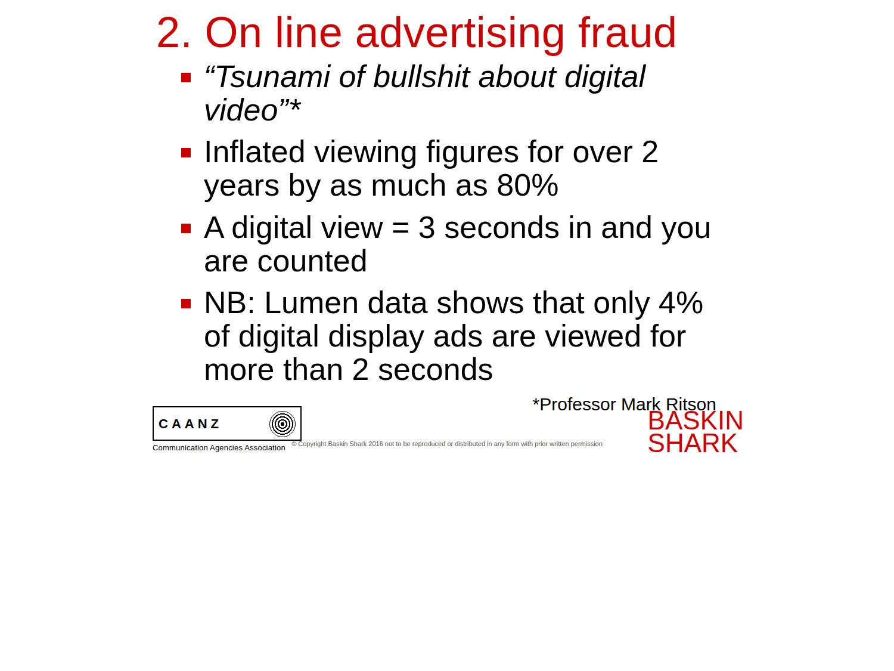2. On line advertising fraud
“Tsunami of bullshit about digital video”*
Inflated viewing figures for over 2 years by as much as 80%
A digital view = 3 seconds in and you are counted
NB: Lumen data shows that only 4% of digital display ads are viewed for more than 2 seconds
*Professor Mark Ritson
CAANZ
Communication Agencies Association
© Copyright Baskin Shark 2016 not to be reproduced or distributed in any form with prior written permission
BASKIN
SHARK